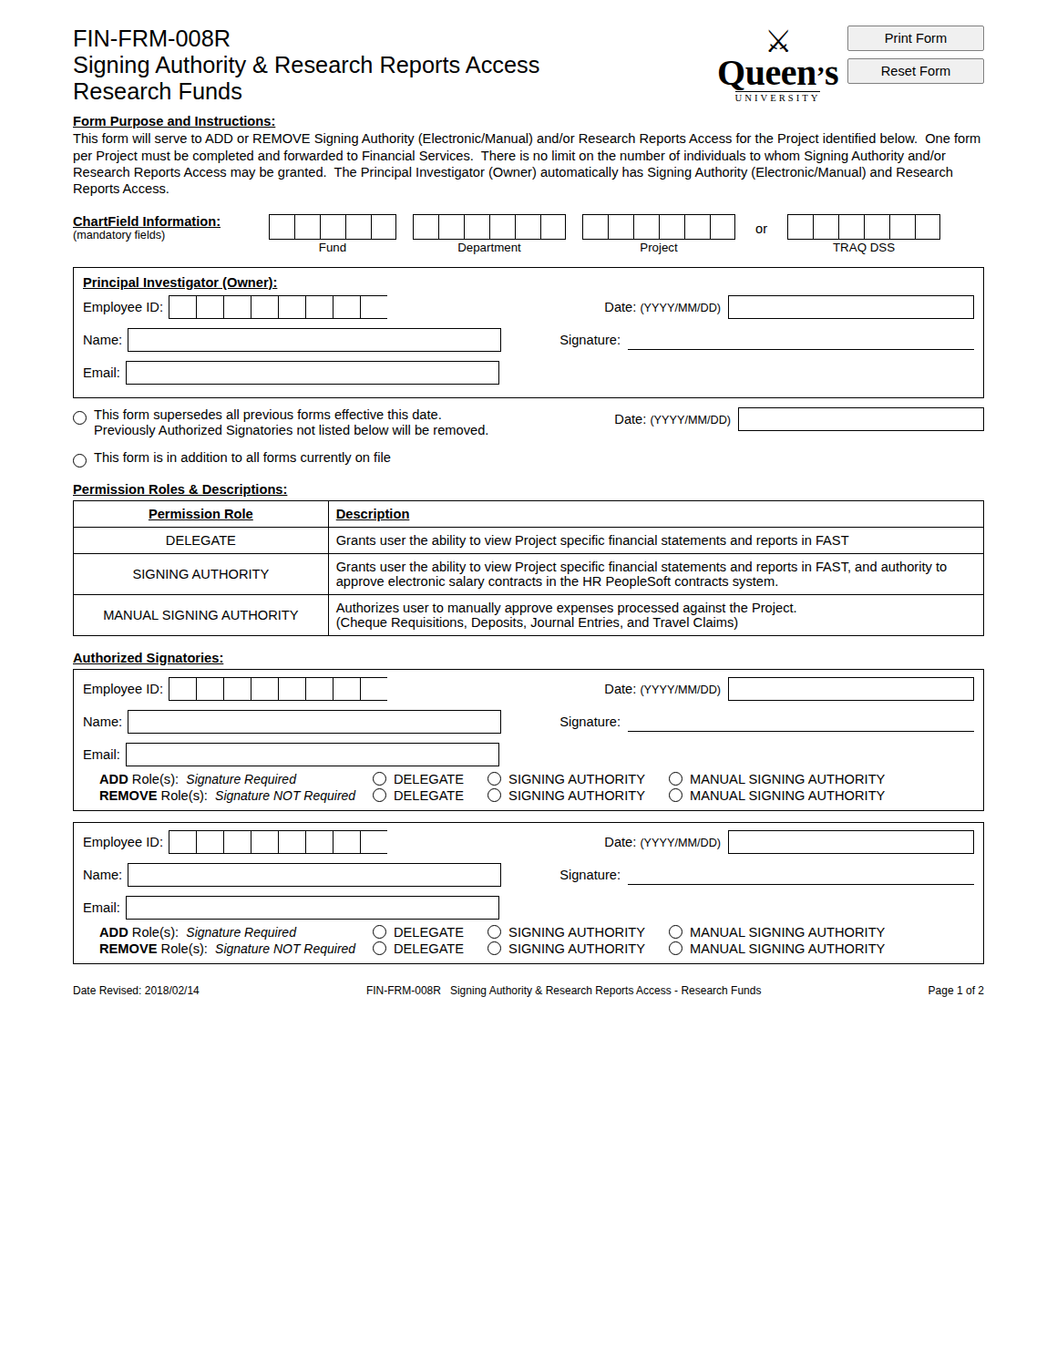FIN-FRM-008R
Signing Authority & Research Reports Access
Research Funds
⚔
Queen’s
UNIVERSITY
Print Form Reset Form
Form Purpose and Instructions:
This form will serve to ADD or REMOVE Signing Authority (Electronic/Manual) and/or Research Reports Access for the Project identified below. One form per Project must be completed and forwarded to Financial Services. There is no limit on the number of individuals to whom Signing Authority and/or Research Reports Access may be granted. The Principal Investigator (Owner) automatically has Signing Authority (Electronic/Manual) and Research Reports Access.
ChartField Information:
(mandatory fields)
Fund
Department
Project
or
TRAQ DSS
Principal Investigator (Owner):
Employee ID:
Date: (YYYY/MM/DD)
Name:
Signature:
Email:
This form supersedes all previous forms effective this date.
Previously Authorized Signatories not listed below will be removed.
Date: (YYYY/MM/DD)
This form is in addition to all forms currently on file
Permission Roles & Descriptions:
| Permission Role | Description |
| --- | --- |
| DELEGATE | Grants user the ability to view Project specific financial statements and reports in FAST |
| SIGNING AUTHORITY | Grants user the ability to view Project specific financial statements and reports in FAST, and authority to approve electronic salary contracts in the HR PeopleSoft contracts system. |
| MANUAL SIGNING AUTHORITY | Authorizes user to manually approve expenses processed against the Project. (Cheque Requisitions, Deposits, Journal Entries, and Travel Claims) |
Authorized Signatories:
Employee ID:
Date: (YYYY/MM/DD)
Name:
Signature:
Email:
ADD Role(s): Signature Required
DELEGATE
SIGNING AUTHORITY
MANUAL SIGNING AUTHORITY
REMOVE Role(s): Signature NOT Required
DELEGATE
SIGNING AUTHORITY
MANUAL SIGNING AUTHORITY
Employee ID:
Date: (YYYY/MM/DD)
Name:
Signature:
Email:
ADD Role(s): Signature Required
DELEGATE
SIGNING AUTHORITY
MANUAL SIGNING AUTHORITY
REMOVE Role(s): Signature NOT Required
DELEGATE
SIGNING AUTHORITY
MANUAL SIGNING AUTHORITY
Date Revised: 2018/02/14
FIN-FRM-008R Signing Authority & Research Reports Access - Research Funds
Page 1 of 2